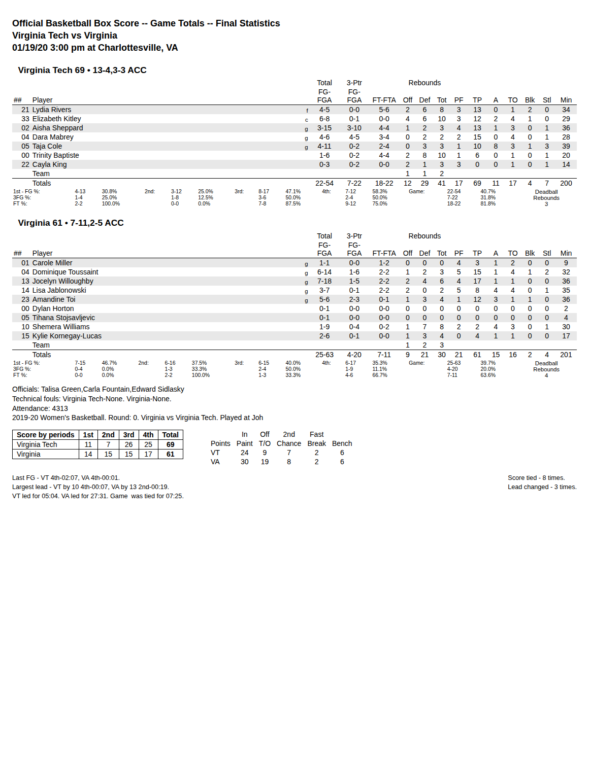Official Basketball Box Score -- Game Totals -- Final Statistics Virginia Tech vs Virginia 01/19/20 3:00 pm at Charlottesville, VA
Virginia Tech 69 • 13-4,3-3 ACC
| | | | Total | 3-Ptr | | Rebounds | | | | | | | |
| --- | --- | --- | --- | --- | --- | --- | --- | --- | --- | --- | --- | --- | --- |
| ## | Player | | FG-FGA | FG-FGA | FT-FTA | Off | Def | Tot | PF | TP | A | TO | Blk | Stl | Min |
| 21 | Lydia Rivers | f | 4-5 | 0-0 | 5-6 | 2 | 6 | 8 | 3 | 13 | 0 | 1 | 2 | 0 | 34 |
| 33 | Elizabeth Kitley | c | 6-8 | 0-1 | 0-0 | 4 | 6 | 10 | 3 | 12 | 2 | 4 | 1 | 0 | 29 |
| 02 | Aisha Sheppard | g | 3-15 | 3-10 | 4-4 | 1 | 2 | 3 | 4 | 13 | 1 | 3 | 0 | 1 | 36 |
| 04 | Dara Mabrey | g | 4-6 | 4-5 | 3-4 | 0 | 2 | 2 | 2 | 15 | 0 | 4 | 0 | 1 | 28 |
| 05 | Taja Cole | g | 4-11 | 0-2 | 2-4 | 0 | 3 | 3 | 1 | 10 | 8 | 3 | 1 | 3 | 39 |
| 00 | Trinity Baptiste | | 1-6 | 0-2 | 4-4 | 2 | 8 | 10 | 1 | 6 | 0 | 1 | 0 | 1 | 20 |
| 22 | Cayla King | | 0-3 | 0-2 | 0-0 | 2 | 1 | 3 | 3 | 0 | 0 | 1 | 0 | 1 | 14 |
| | Team | | | | | 1 | 1 | 2 | | | | | | | |
| | Totals | | 22-54 | 7-22 | 18-22 | 12 | 29 | 41 | 17 | 69 | 11 | 17 | 4 | 7 | 200 |
| 1st - FG %: | 4-13 | 30.8% | 2nd: | 3-12 | 25.0% | 3rd: | 8-17 | 47.1% | 4th: | 7-12 | 58.3% | Game: | 22-54 | 40.7% | Deadball Rebounds 3 |
| 3FG %: | 1-4 | 25.0% | | 1-8 | 12.5% | | 3-6 | 50.0% | | 2-4 | 50.0% | | 7-22 | 31.8% |
| FT %: | 2-2 | 100.0% | | 0-0 | 0.0% | | 7-8 | 87.5% | | 9-12 | 75.0% | | 18-22 | 81.8% |
Virginia 61 • 7-11,2-5 ACC
| | | | Total | 3-Ptr | | Rebounds | | | | | | | |
| --- | --- | --- | --- | --- | --- | --- | --- | --- | --- | --- | --- | --- | --- |
| ## | Player | | FG-FGA | FG-FGA | FT-FTA | Off | Def | Tot | PF | TP | A | TO | Blk | Stl | Min |
| 01 | Carole Miller | g | 1-1 | 0-0 | 1-2 | 0 | 0 | 0 | 4 | 3 | 1 | 2 | 0 | 0 | 9 |
| 04 | Dominique Toussaint | g | 6-14 | 1-6 | 2-2 | 1 | 2 | 3 | 5 | 15 | 1 | 4 | 1 | 2 | 32 |
| 13 | Jocelyn Willoughby | g | 7-18 | 1-5 | 2-2 | 2 | 4 | 6 | 4 | 17 | 1 | 1 | 0 | 0 | 36 |
| 14 | Lisa Jablonowski | g | 3-7 | 0-1 | 2-2 | 2 | 0 | 2 | 5 | 8 | 4 | 4 | 0 | 1 | 35 |
| 23 | Amandine Toi | g | 5-6 | 2-3 | 0-1 | 1 | 3 | 4 | 1 | 12 | 3 | 1 | 1 | 0 | 36 |
| 00 | Dylan Horton | | 0-1 | 0-0 | 0-0 | 0 | 0 | 0 | 0 | 0 | 0 | 0 | 0 | 0 | 2 |
| 05 | Tihana Stojsavljevic | | 0-1 | 0-0 | 0-0 | 0 | 0 | 0 | 0 | 0 | 0 | 0 | 0 | 0 | 4 |
| 10 | Shemera Williams | | 1-9 | 0-4 | 0-2 | 1 | 7 | 8 | 2 | 2 | 4 | 3 | 0 | 1 | 30 |
| 15 | Kylie Kornegay-Lucas | | 2-6 | 0-1 | 0-0 | 1 | 3 | 4 | 0 | 4 | 1 | 1 | 0 | 0 | 17 |
| | Team | | | | | 1 | 2 | 3 | | | | | | | |
| | Totals | | 25-63 | 4-20 | 7-11 | 9 | 21 | 30 | 21 | 61 | 15 | 16 | 2 | 4 | 201 |
| 1st - FG %: | 7-15 | 46.7% | 2nd: | 6-16 | 37.5% | 3rd: | 6-15 | 40.0% | 4th: | 6-17 | 35.3% | Game: | 25-63 | 39.7% | Deadball Rebounds 4 |
| 3FG %: | 0-4 | 0.0% | | 1-3 | 33.3% | | 2-4 | 50.0% | | 1-9 | 11.1% | | 4-20 | 20.0% |
| FT %: | 0-0 | 0.0% | | 2-2 | 100.0% | | 1-3 | 33.3% | | 4-6 | 66.7% | | 7-11 | 63.6% |
Officials: Talisa Green,Carla Fountain,Edward Sidlasky
Technical fouls: Virginia Tech-None. Virginia-None.
Attendance: 4313
2019-20 Women's Basketball. Round: 0. Virginia vs Virginia Tech. Played at Joh
| Score by periods | 1st | 2nd | 3rd | 4th | Total |
| --- | --- | --- | --- | --- | --- |
| Virginia Tech | 11 | 7 | 26 | 25 | 69 |
| Virginia | 14 | 15 | 15 | 17 | 61 |
| | In | Off | 2nd | Fast | |
| --- | --- | --- | --- | --- | --- |
| Points | Paint | T/O | Chance | Break | Bench |
| VT | 24 | 9 | 7 | 2 | 6 |
| VA | 30 | 19 | 8 | 2 | 6 |
Last FG - VT 4th-02:07, VA 4th-00:01.
Largest lead - VT by 10 4th-00:07, VA by 13 2nd-00:19.
VT led for 05:04. VA led for 27:31. Game was tied for 07:25.
Score tied - 8 times.
Lead changed - 3 times.